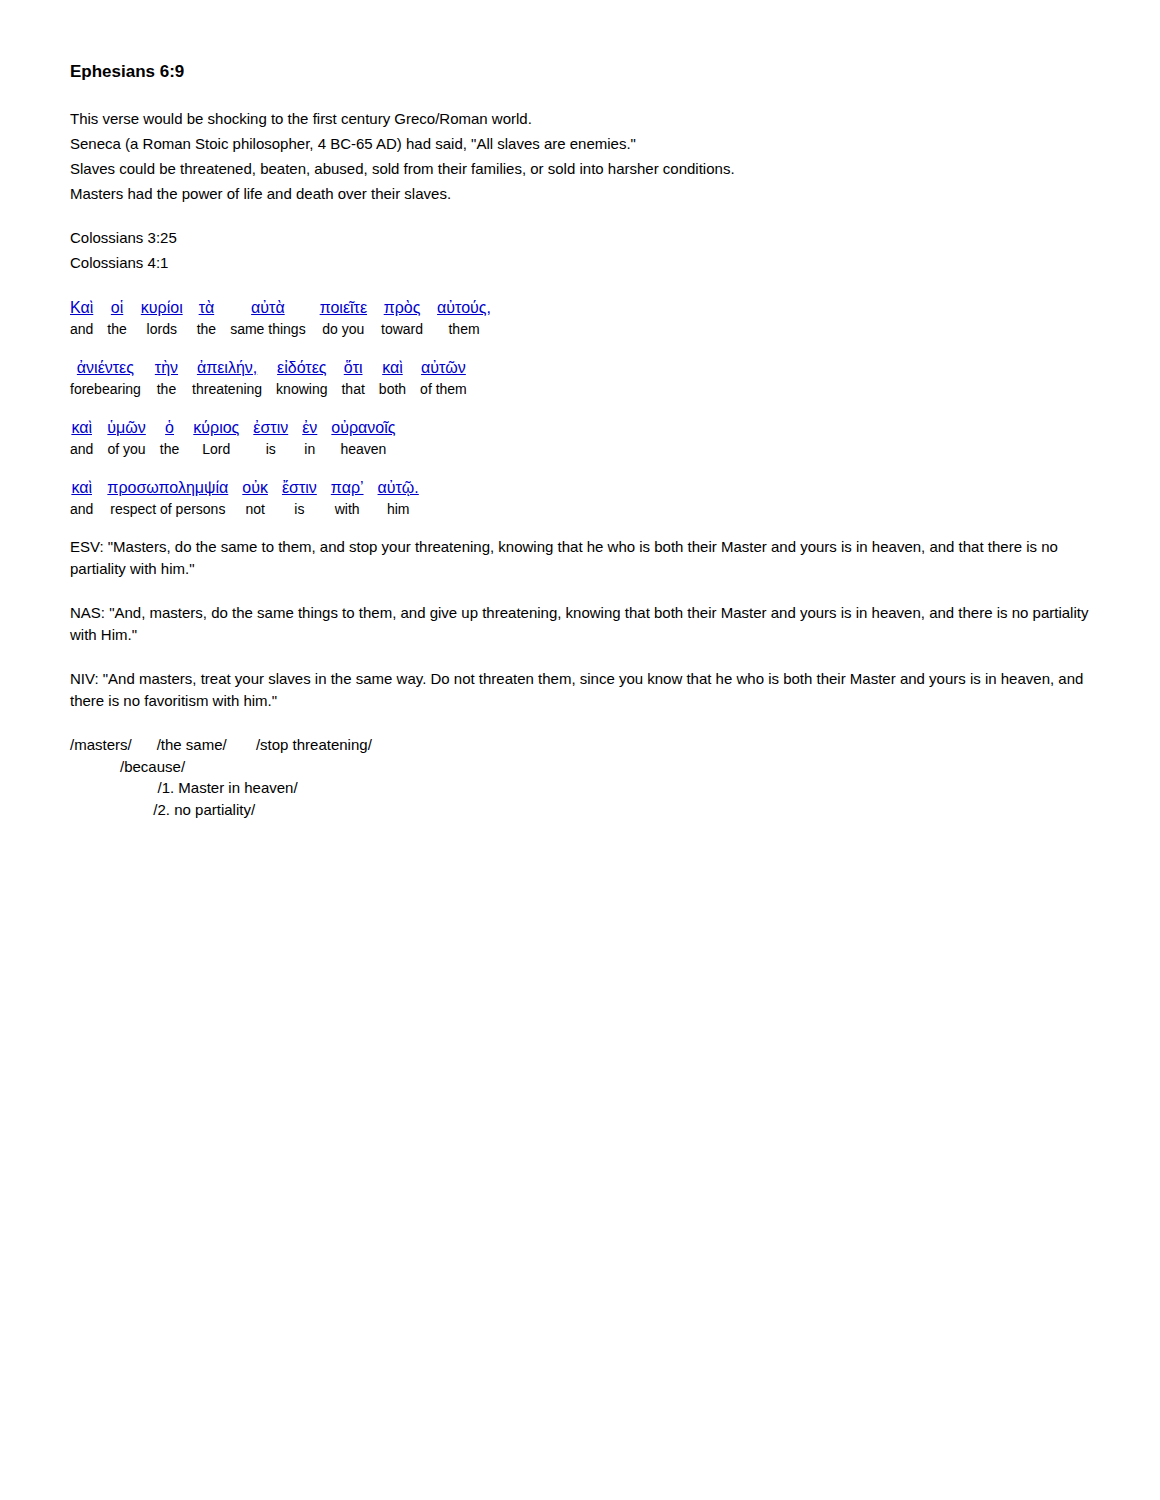Ephesians 6:9
This verse would be shocking to the first century Greco/Roman world.
Seneca (a Roman Stoic philosopher, 4 BC-65 AD) had said, "All slaves are enemies."
Slaves could be threatened, beaten, abused, sold from their families, or sold into harsher conditions.
Masters had the power of life and death over their slaves.
Colossians 3:25
Colossians 4:1
| Καὶ | οἱ | κυρίοι | τὰ | αὐτὰ | ποιεῖτε | πρὸς | αὐτούς, |
| and | the | lords | the | same things | do you | toward | them |
| ἀνιέντες | τὴν | ἀπειλήν, | εἰδότες | ὅτι | καὶ | αὐτῶν |
| forebearing | the | threatening | knowing | that | both | of them |
| καὶ | ὑμῶν | ὁ | κύριος | ἐστιν | ἐν | οὐρανοῖς |
| and | of you | the | Lord | is | in | heaven |
| καὶ | προσωπολημψία | οὐκ | ἔστιν | παρ’ | αὐτῷ. |
| and | respect of persons | not | is | with | him |
ESV: "Masters, do the same to them, and stop your threatening, knowing that he who is both their Master and yours is in heaven, and that there is no partiality with him."
NAS: "And, masters, do the same things to them, and give up threatening, knowing that both their Master and yours is in heaven, and there is no partiality with Him."
NIV: "And masters, treat your slaves in the same way. Do not threaten them, since you know that he who is both their Master and yours is in heaven, and there is no favoritism with him."
/masters/ /the same/ /stop threatening/ /because/ /1. Master in heaven/ /2. no partiality/